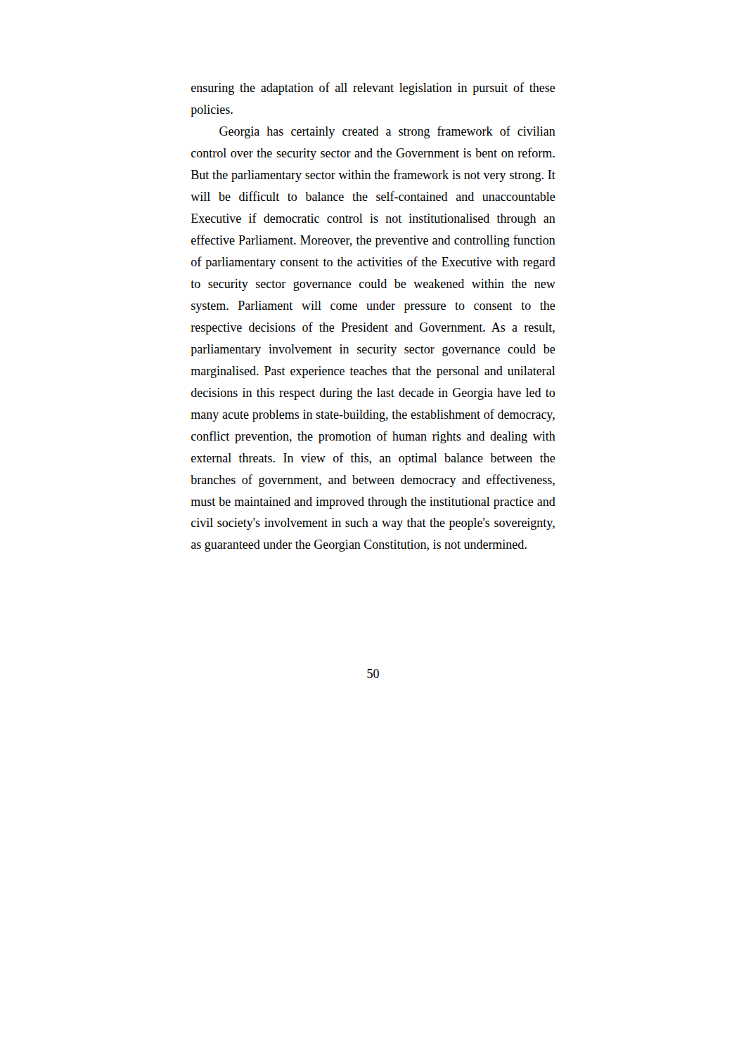ensuring the adaptation of all relevant legislation in pursuit of these policies.
Georgia has certainly created a strong framework of civilian control over the security sector and the Government is bent on reform. But the parliamentary sector within the framework is not very strong. It will be difficult to balance the self-contained and unaccountable Executive if democratic control is not institutionalised through an effective Parliament. Moreover, the preventive and controlling function of parliamentary consent to the activities of the Executive with regard to security sector governance could be weakened within the new system. Parliament will come under pressure to consent to the respective decisions of the President and Government. As a result, parliamentary involvement in security sector governance could be marginalised. Past experience teaches that the personal and unilateral decisions in this respect during the last decade in Georgia have led to many acute problems in state-building, the establishment of democracy, conflict prevention, the promotion of human rights and dealing with external threats. In view of this, an optimal balance between the branches of government, and between democracy and effectiveness, must be maintained and improved through the institutional practice and civil society's involvement in such a way that the people's sovereignty, as guaranteed under the Georgian Constitution, is not undermined.
50